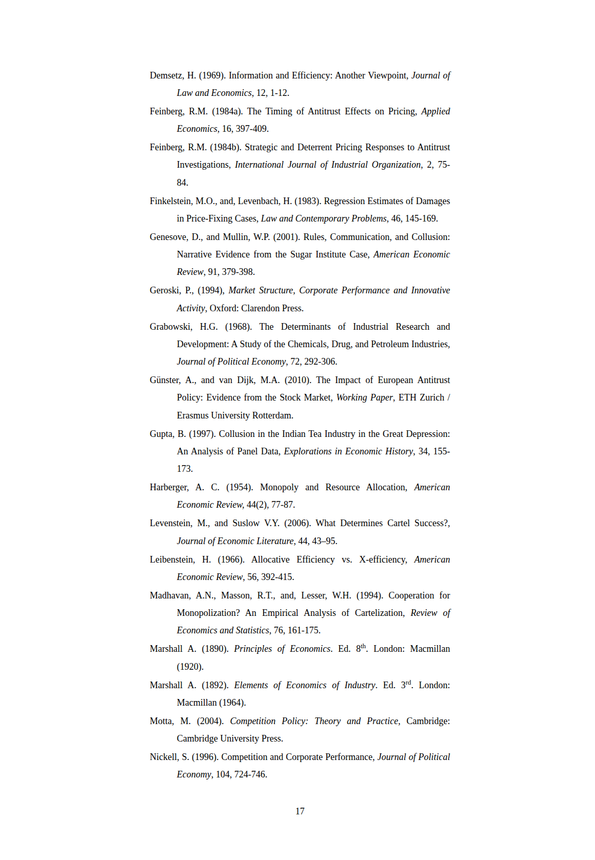Demsetz, H. (1969). Information and Efficiency: Another Viewpoint, Journal of Law and Economics, 12, 1-12.
Feinberg, R.M. (1984a). The Timing of Antitrust Effects on Pricing, Applied Economics, 16, 397-409.
Feinberg, R.M. (1984b). Strategic and Deterrent Pricing Responses to Antitrust Investigations, International Journal of Industrial Organization, 2, 75-84.
Finkelstein, M.O., and, Levenbach, H. (1983). Regression Estimates of Damages in Price-Fixing Cases, Law and Contemporary Problems, 46, 145-169.
Genesove, D., and Mullin, W.P. (2001). Rules, Communication, and Collusion: Narrative Evidence from the Sugar Institute Case, American Economic Review, 91, 379-398.
Geroski, P., (1994), Market Structure, Corporate Performance and Innovative Activity, Oxford: Clarendon Press.
Grabowski, H.G. (1968). The Determinants of Industrial Research and Development: A Study of the Chemicals, Drug, and Petroleum Industries, Journal of Political Economy, 72, 292-306.
Günster, A., and van Dijk, M.A. (2010). The Impact of European Antitrust Policy: Evidence from the Stock Market, Working Paper, ETH Zurich / Erasmus University Rotterdam.
Gupta, B. (1997). Collusion in the Indian Tea Industry in the Great Depression: An Analysis of Panel Data, Explorations in Economic History, 34, 155-173.
Harberger, A. C. (1954). Monopoly and Resource Allocation, American Economic Review, 44(2), 77-87.
Levenstein, M., and Suslow V.Y. (2006). What Determines Cartel Success?, Journal of Economic Literature, 44, 43–95.
Leibenstein, H. (1966). Allocative Efficiency vs. X-efficiency, American Economic Review, 56, 392-415.
Madhavan, A.N., Masson, R.T., and, Lesser, W.H. (1994). Cooperation for Monopolization? An Empirical Analysis of Cartelization, Review of Economics and Statistics, 76, 161-175.
Marshall A. (1890). Principles of Economics. Ed. 8th. London: Macmillan (1920).
Marshall A. (1892). Elements of Economics of Industry. Ed. 3rd. London: Macmillan (1964).
Motta, M. (2004). Competition Policy: Theory and Practice, Cambridge: Cambridge University Press.
Nickell, S. (1996). Competition and Corporate Performance, Journal of Political Economy, 104, 724-746.
17